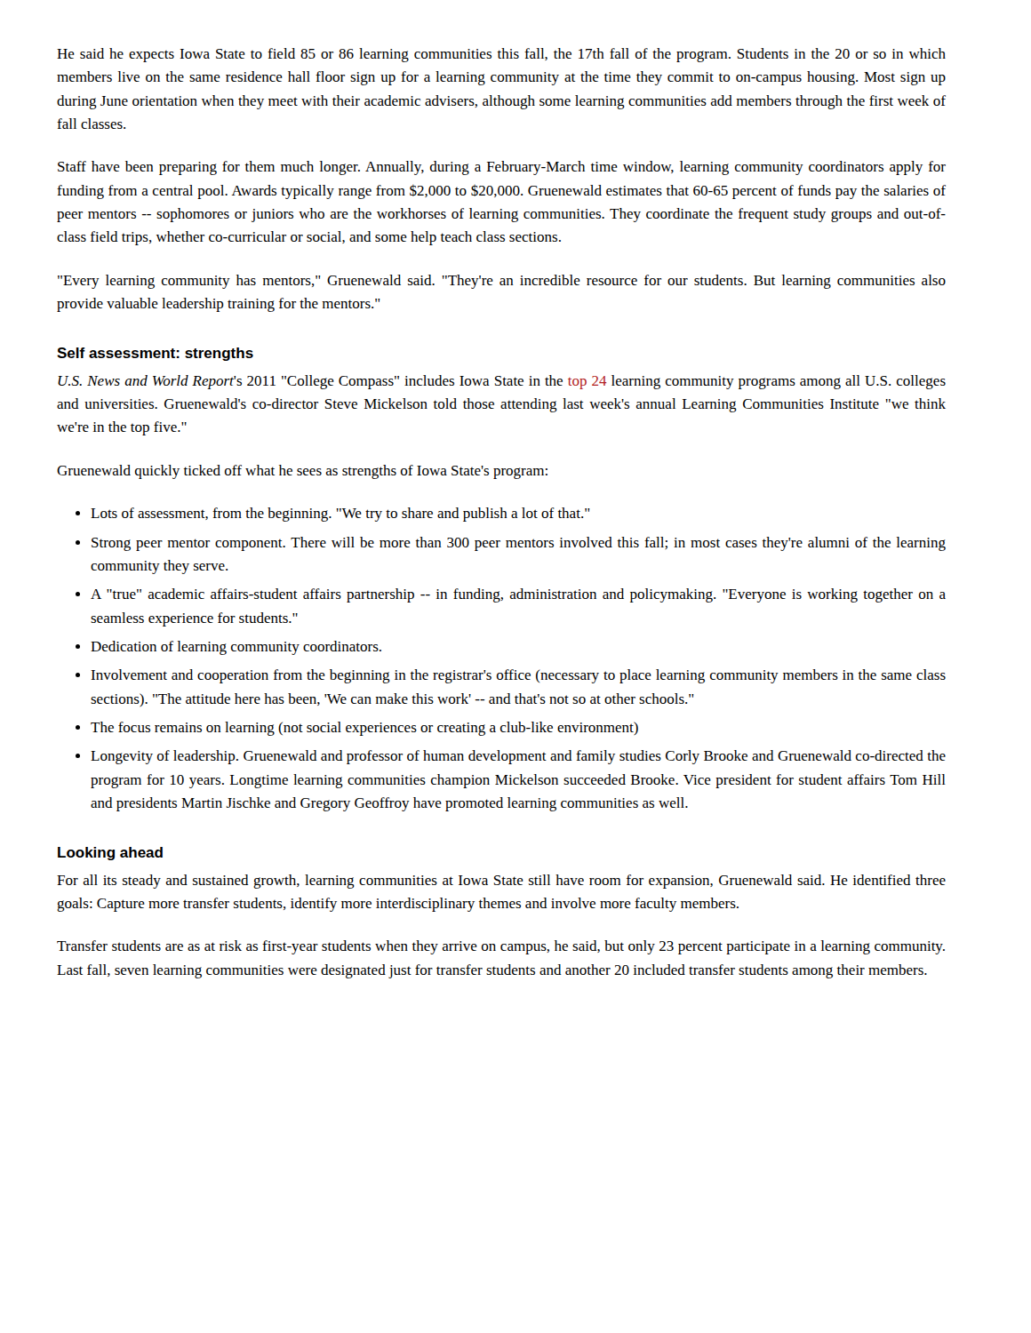He said he expects Iowa State to field 85 or 86 learning communities this fall, the 17th fall of the program. Students in the 20 or so in which members live on the same residence hall floor sign up for a learning community at the time they commit to on-campus housing. Most sign up during June orientation when they meet with their academic advisers, although some learning communities add members through the first week of fall classes.
Staff have been preparing for them much longer. Annually, during a February-March time window, learning community coordinators apply for funding from a central pool. Awards typically range from $2,000 to $20,000. Gruenewald estimates that 60-65 percent of funds pay the salaries of peer mentors -- sophomores or juniors who are the workhorses of learning communities. They coordinate the frequent study groups and out-of-class field trips, whether co-curricular or social, and some help teach class sections.
"Every learning community has mentors," Gruenewald said. "They're an incredible resource for our students. But learning communities also provide valuable leadership training for the mentors."
Self assessment: strengths
U.S. News and World Report's 2011 "College Compass" includes Iowa State in the top 24 learning community programs among all U.S. colleges and universities. Gruenewald's co-director Steve Mickelson told those attending last week's annual Learning Communities Institute "we think we're in the top five."
Gruenewald quickly ticked off what he sees as strengths of Iowa State's program:
Lots of assessment, from the beginning. "We try to share and publish a lot of that."
Strong peer mentor component. There will be more than 300 peer mentors involved this fall; in most cases they're alumni of the learning community they serve.
A "true" academic affairs-student affairs partnership -- in funding, administration and policymaking. "Everyone is working together on a seamless experience for students."
Dedication of learning community coordinators.
Involvement and cooperation from the beginning in the registrar's office (necessary to place learning community members in the same class sections). "The attitude here has been, 'We can make this work' -- and that's not so at other schools."
The focus remains on learning (not social experiences or creating a club-like environment)
Longevity of leadership. Gruenewald and professor of human development and family studies Corly Brooke and Gruenewald co-directed the program for 10 years. Longtime learning communities champion Mickelson succeeded Brooke. Vice president for student affairs Tom Hill and presidents Martin Jischke and Gregory Geoffroy have promoted learning communities as well.
Looking ahead
For all its steady and sustained growth, learning communities at Iowa State still have room for expansion, Gruenewald said. He identified three goals: Capture more transfer students, identify more interdisciplinary themes and involve more faculty members.
Transfer students are as at risk as first-year students when they arrive on campus, he said, but only 23 percent participate in a learning community. Last fall, seven learning communities were designated just for transfer students and another 20 included transfer students among their members.